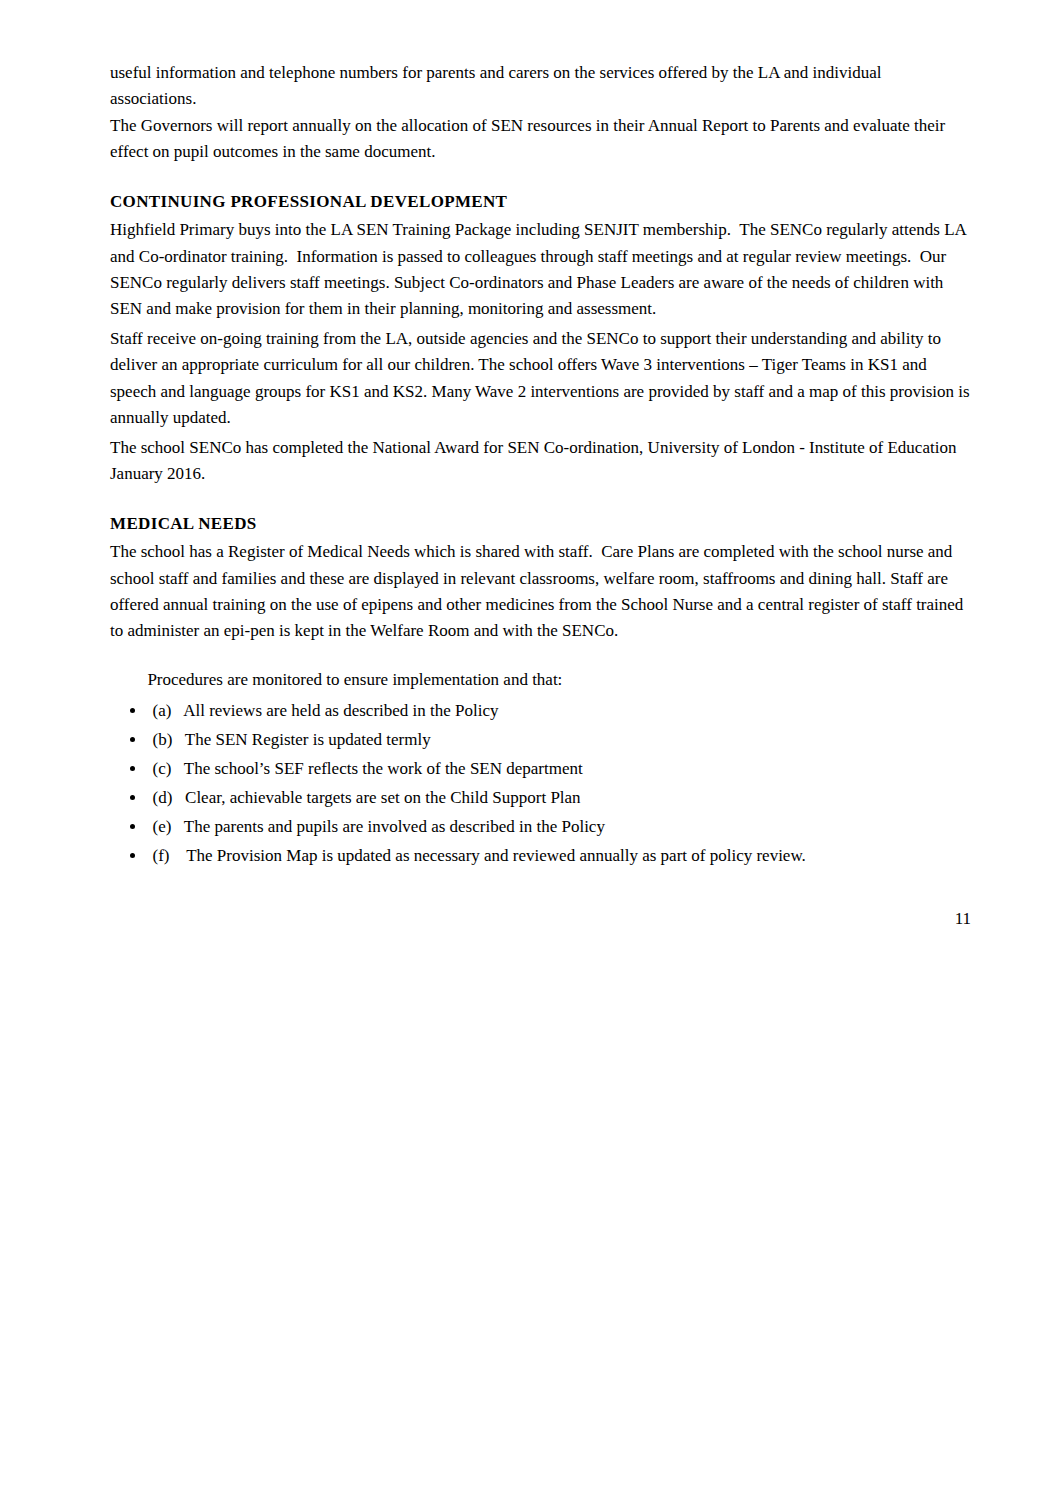useful information and telephone numbers for parents and carers on the services offered by the LA and individual associations.
The Governors will report annually on the allocation of SEN resources in their Annual Report to Parents and evaluate their effect on pupil outcomes in the same document.
CONTINUING PROFESSIONAL DEVELOPMENT
Highfield Primary buys into the LA SEN Training Package including SENJIT membership. The SENCo regularly attends LA and Co-ordinator training. Information is passed to colleagues through staff meetings and at regular review meetings. Our SENCo regularly delivers staff meetings. Subject Co-ordinators and Phase Leaders are aware of the needs of children with SEN and make provision for them in their planning, monitoring and assessment.
Staff receive on-going training from the LA, outside agencies and the SENCo to support their understanding and ability to deliver an appropriate curriculum for all our children. The school offers Wave 3 interventions – Tiger Teams in KS1 and speech and language groups for KS1 and KS2. Many Wave 2 interventions are provided by staff and a map of this provision is annually updated.
The school SENCo has completed the National Award for SEN Co-ordination, University of London - Institute of Education January 2016.
MEDICAL NEEDS
The school has a Register of Medical Needs which is shared with staff. Care Plans are completed with the school nurse and school staff and families and these are displayed in relevant classrooms, welfare room, staffrooms and dining hall. Staff are offered annual training on the use of epipens and other medicines from the School Nurse and a central register of staff trained to administer an epi-pen is kept in the Welfare Room and with the SENCo.
Procedures are monitored to ensure implementation and that:
(a) All reviews are held as described in the Policy
(b) The SEN Register is updated termly
(c) The school’s SEF reflects the work of the SEN department
(d) Clear, achievable targets are set on the Child Support Plan
(e) The parents and pupils are involved as described in the Policy
(f) The Provision Map is updated as necessary and reviewed annually as part of policy review.
11